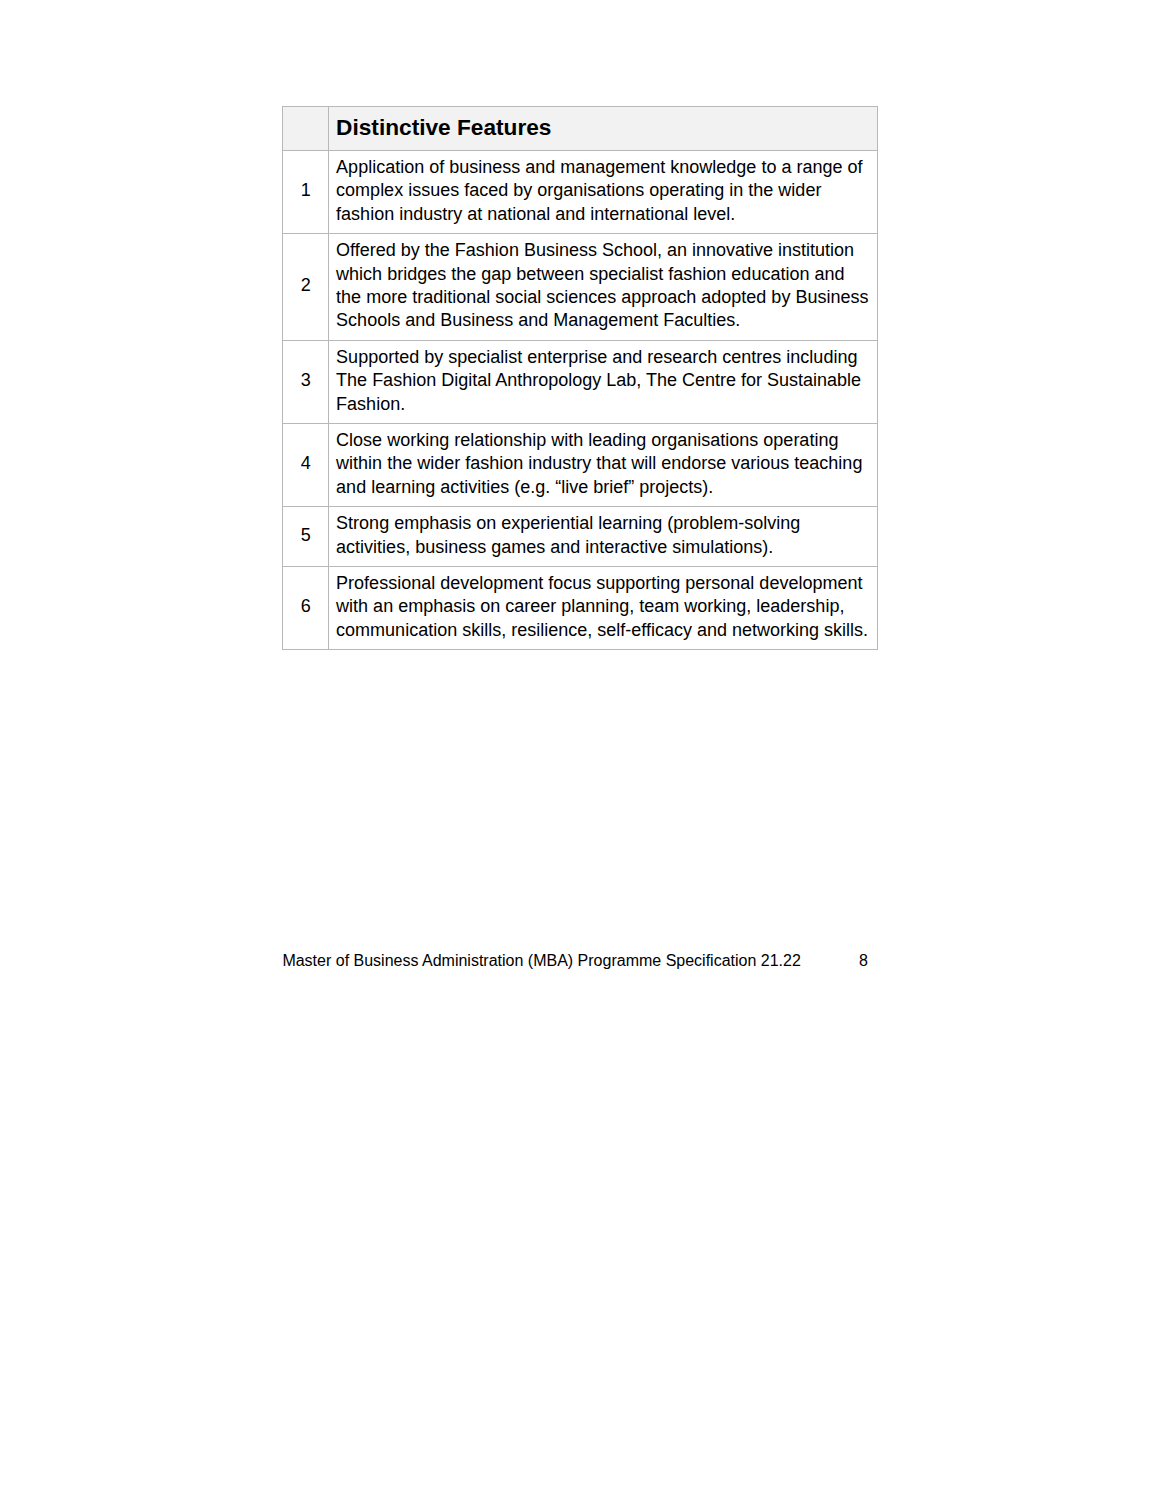| | Distinctive Features |
| --- | --- |
| 1 | Application of business and management knowledge to a range of complex issues faced by organisations operating in the wider fashion industry at national and international level. |
| 2 | Offered by the Fashion Business School, an innovative institution which bridges the gap between specialist fashion education and the more traditional social sciences approach adopted by Business Schools and Business and Management Faculties. |
| 3 | Supported by specialist enterprise and research centres including The Fashion Digital Anthropology Lab, The Centre for Sustainable Fashion. |
| 4 | Close working relationship with leading organisations operating within the wider fashion industry that will endorse various teaching and learning activities (e.g. “live brief” projects). |
| 5 | Strong emphasis on experiential learning (problem-solving activities, business games and interactive simulations). |
| 6 | Professional development focus supporting personal development with an emphasis on career planning, team working, leadership, communication skills, resilience, self-efficacy and networking skills. |
Master of Business Administration (MBA) Programme Specification 21.22 8